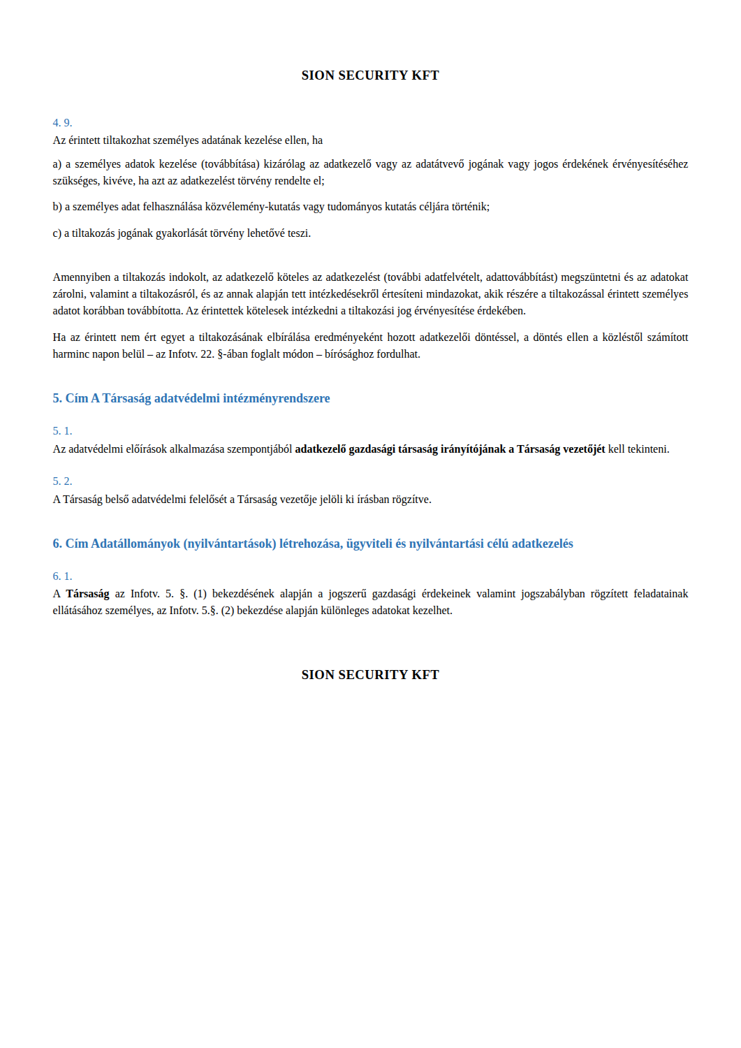SION SECURITY KFT
4. 9.
Az érintett tiltakozhat személyes adatának kezelése ellen, ha
a) a személyes adatok kezelése (továbbítása) kizárólag az adatkezelő vagy az adatátvevő jogának vagy jogos érdekének érvényesítéséhez szükséges, kivéve, ha azt az adatkezelést törvény rendelte el;
b) a személyes adat felhasználása közvélemény-kutatás vagy tudományos kutatás céljára történik;
c) a tiltakozás jogának gyakorlását törvény lehetővé teszi.
Amennyiben a tiltakozás indokolt, az adatkezelő köteles az adatkezelést (további adatfelvételt, adattovábbítást) megszüntetni és az adatokat zárolni, valamint a tiltakozásról, és az annak alapján tett intézkedésekről értesíteni mindazokat, akik részére a tiltakozással érintett személyes adatot korábban továbbította. Az érintettek kötelesek intézkedni a tiltakozási jog érvényesítése érdekében.
Ha az érintett nem ért egyet a tiltakozásának elbírálása eredményeként hozott adatkezelői döntéssel, a döntés ellen a közléstől számított harminc napon belül – az Infotv. 22. §-ában foglalt módon – bírósághoz fordulhat.
5. Cím A Társaság adatvédelmi intézményrendszere
5. 1.
Az adatvédelmi előírások alkalmazása szempontjából adatkezelő gazdasági társaság irányítójának a Társaság vezetőjét kell tekinteni.
5. 2.
A Társaság belső adatvédelmi felelősét a Társaság vezetője jelöli ki írásban rögzítve.
6. Cím Adatállományok (nyilvántartások) létrehozása, ügyviteli és nyilvántartási célú adatkezelés
6. 1.
A Társaság az Infotv. 5. §. (1) bekezdésének alapján a jogszerű gazdasági érdekeinek valamint jogszabályban rögzített feladatainak ellátásához személyes, az Infotv. 5.§. (2) bekezdése alapján különleges adatokat kezelhet.
SION SECURITY KFT